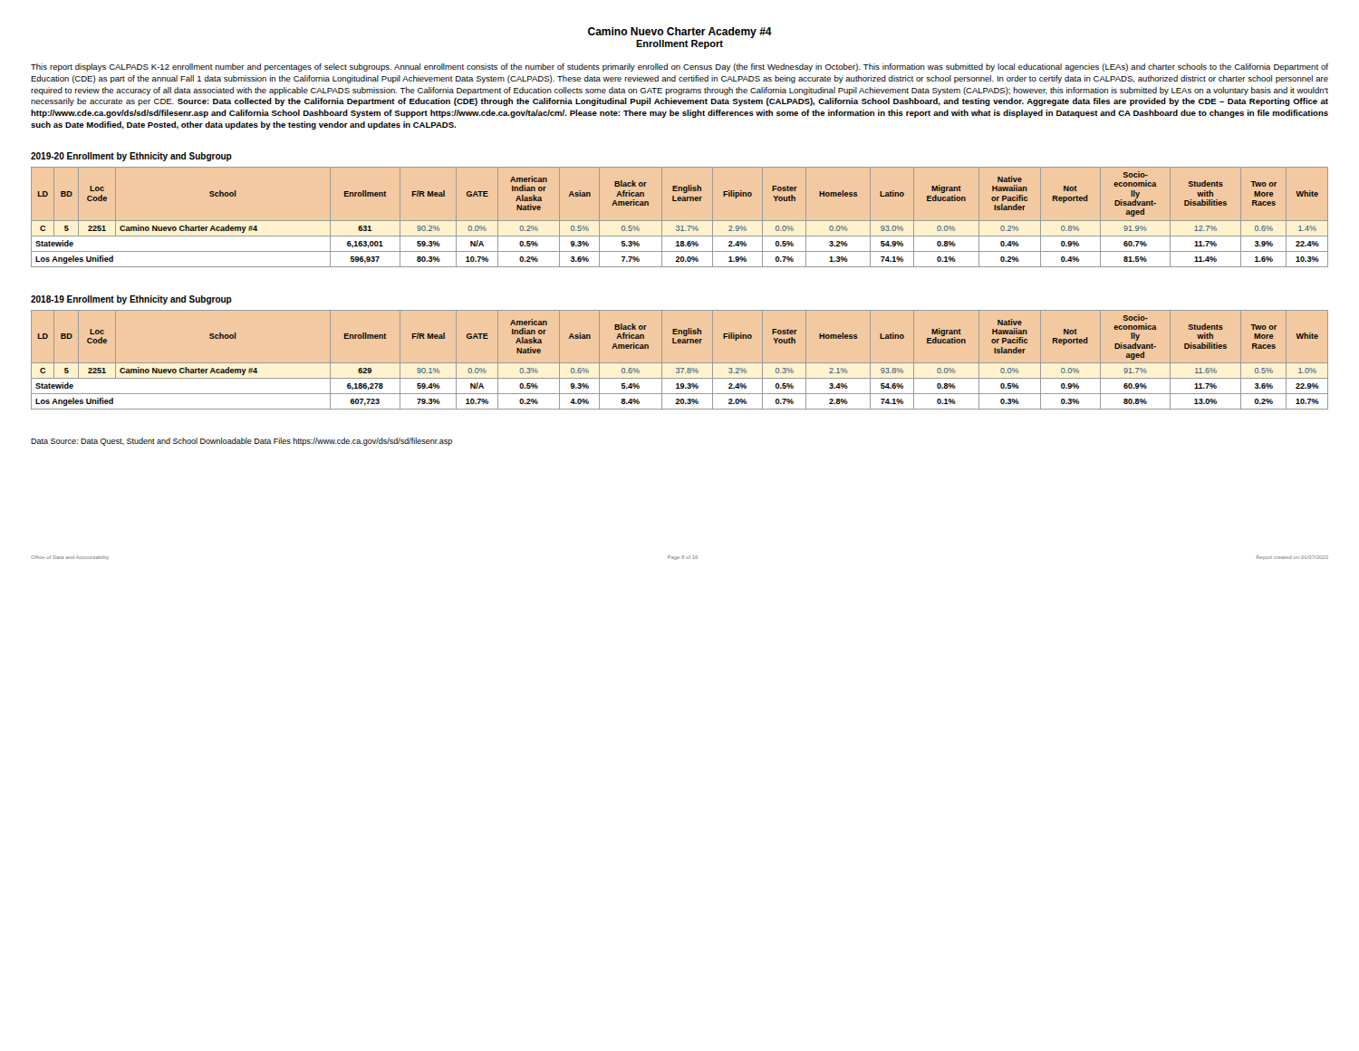Camino Nuevo Charter Academy #4
Enrollment Report
This report displays CALPADS K-12 enrollment number and percentages of select subgroups. Annual enrollment consists of the number of students primarily enrolled on Census Day (the first Wednesday in October). This information was submitted by local educational agencies (LEAs) and charter schools to the California Department of Education (CDE) as part of the annual Fall 1 data submission in the California Longitudinal Pupil Achievement Data System (CALPADS). These data were reviewed and certified in CALPADS as being accurate by authorized district or school personnel. In order to certify data in CALPADS, authorized district or charter school personnel are required to review the accuracy of all data associated with the applicable CALPADS submission. The California Department of Education collects some data on GATE programs through the California Longitudinal Pupil Achievement Data System (CALPADS); however, this information is submitted by LEAs on a voluntary basis and it wouldn't necessarily be accurate as per CDE. Source: Data collected by the California Department of Education (CDE) through the California Longitudinal Pupil Achievement Data System (CALPADS), California School Dashboard, and testing vendor. Aggregate data files are provided by the CDE – Data Reporting Office at http://www.cde.ca.gov/ds/sd/sd/filesenr.asp and California School Dashboard System of Support https://www.cde.ca.gov/ta/ac/cm/. Please note: There may be slight differences with some of the information in this report and with what is displayed in Dataquest and CA Dashboard due to changes in file modifications such as Date Modified, Date Posted, other data updates by the testing vendor and updates in CALPADS.
2019-20 Enrollment by Ethnicity and Subgroup
| LD | BD | Loc Code | School | Enrollment | F/R Meal | GATE | American Indian or Alaska Native | Asian | Black or African American | English Learner | Filipino | Foster Youth | Homeless | Latino | Migrant Education | Native Hawaiian or Pacific Islander | Not Reported | Socio- economica lly Disadvant- aged | Students with Disabilities | Two or More Races | White |
| --- | --- | --- | --- | --- | --- | --- | --- | --- | --- | --- | --- | --- | --- | --- | --- | --- | --- | --- | --- | --- | --- |
| C | 5 | 2251 | Camino Nuevo Charter Academy #4 | 631 | 90.2% | 0.0% | 0.2% | 0.5% | 0.5% | 31.7% | 2.9% | 0.0% | 0.0% | 93.0% | 0.0% | 0.2% | 0.8% | 91.9% | 12.7% | 0.6% | 1.4% |
| Statewide | 6,163,001 | 59.3% | N/A | 0.5% | 9.3% | 5.3% | 18.6% | 2.4% | 0.5% | 3.2% | 54.9% | 0.8% | 0.4% | 0.9% | 60.7% | 11.7% | 3.9% | 22.4% |
| Los Angeles Unified | 596,937 | 80.3% | 10.7% | 0.2% | 3.6% | 7.7% | 20.0% | 1.9% | 0.7% | 1.3% | 74.1% | 0.1% | 0.2% | 0.4% | 81.5% | 11.4% | 1.6% | 10.3% |
2018-19 Enrollment by Ethnicity and Subgroup
| LD | BD | Loc Code | School | Enrollment | F/R Meal | GATE | American Indian or Alaska Native | Asian | Black or African American | English Learner | Filipino | Foster Youth | Homeless | Latino | Migrant Education | Native Hawaiian or Pacific Islander | Not Reported | Socio- economica lly Disadvant- aged | Students with Disabilities | Two or More Races | White |
| --- | --- | --- | --- | --- | --- | --- | --- | --- | --- | --- | --- | --- | --- | --- | --- | --- | --- | --- | --- | --- | --- |
| C | 5 | 2251 | Camino Nuevo Charter Academy #4 | 629 | 90.1% | 0.0% | 0.3% | 0.6% | 0.6% | 37.8% | 3.2% | 0.3% | 2.1% | 93.8% | 0.0% | 0.0% | 0.0% | 91.7% | 11.6% | 0.5% | 1.0% |
| Statewide | 6,186,278 | 59.4% | N/A | 0.5% | 9.3% | 5.4% | 19.3% | 2.4% | 0.5% | 3.4% | 54.6% | 0.8% | 0.5% | 0.9% | 60.9% | 11.7% | 3.6% | 22.9% |
| Los Angeles Unified | 607,723 | 79.3% | 10.7% | 0.2% | 4.0% | 8.4% | 20.3% | 2.0% | 0.7% | 2.8% | 74.1% | 0.1% | 0.3% | 0.3% | 80.8% | 13.0% | 0.2% | 10.7% |
Data Source: Data Quest, Student and School Downloadable Data Files https://www.cde.ca.gov/ds/sd/sd/filesenr.asp
Office of Data and Accountability Page 8 of 16 Report created on 01/07/2020